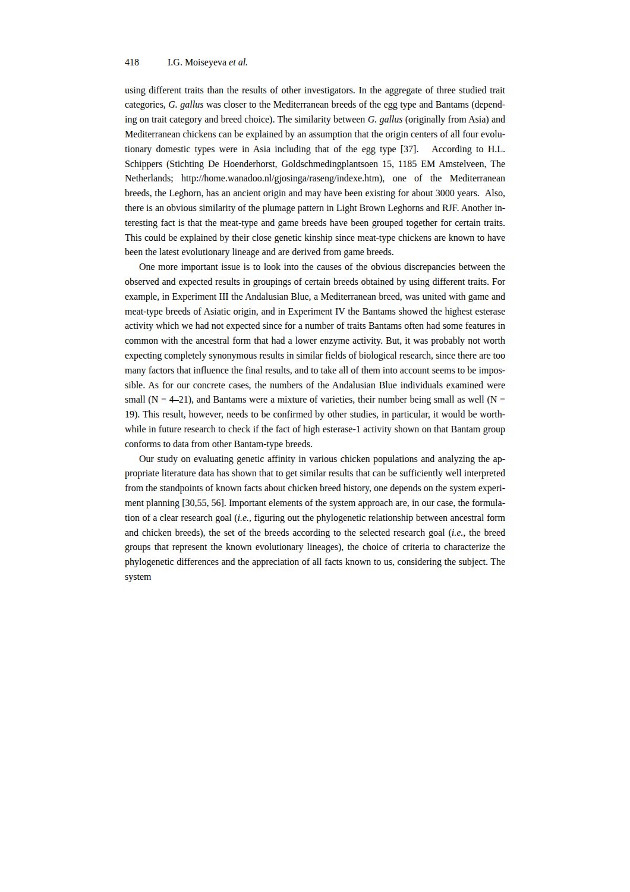418 I.G. Moiseyeva et al.
using different traits than the results of other investigators. In the aggregate of three studied trait categories, G. gallus was closer to the Mediterranean breeds of the egg type and Bantams (depending on trait category and breed choice). The similarity between G. gallus (originally from Asia) and Mediterranean chickens can be explained by an assumption that the origin centers of all four evolutionary domestic types were in Asia including that of the egg type [37]. According to H.L. Schippers (Stichting De Hoenderhorst, Goldschmedingplantsoen 15, 1185 EM Amstelveen, The Netherlands; http://home.wanadoo.nl/gjosinga/raseng/indexe.htm), one of the Mediterranean breeds, the Leghorn, has an ancient origin and may have been existing for about 3000 years. Also, there is an obvious similarity of the plumage pattern in Light Brown Leghorns and RJF. Another interesting fact is that the meat-type and game breeds have been grouped together for certain traits. This could be explained by their close genetic kinship since meat-type chickens are known to have been the latest evolutionary lineage and are derived from game breeds.
One more important issue is to look into the causes of the obvious discrepancies between the observed and expected results in groupings of certain breeds obtained by using different traits. For example, in Experiment III the Andalusian Blue, a Mediterranean breed, was united with game and meat-type breeds of Asiatic origin, and in Experiment IV the Bantams showed the highest esterase activity which we had not expected since for a number of traits Bantams often had some features in common with the ancestral form that had a lower enzyme activity. But, it was probably not worth expecting completely synonymous results in similar fields of biological research, since there are too many factors that influence the final results, and to take all of them into account seems to be impossible. As for our concrete cases, the numbers of the Andalusian Blue individuals examined were small (N = 4–21), and Bantams were a mixture of varieties, their number being small as well (N = 19). This result, however, needs to be confirmed by other studies, in particular, it would be worthwhile in future research to check if the fact of high esterase-1 activity shown on that Bantam group conforms to data from other Bantam-type breeds.
Our study on evaluating genetic affinity in various chicken populations and analyzing the appropriate literature data has shown that to get similar results that can be sufficiently well interpreted from the standpoints of known facts about chicken breed history, one depends on the system experiment planning [30,55, 56]. Important elements of the system approach are, in our case, the formulation of a clear research goal (i.e., figuring out the phylogenetic relationship between ancestral form and chicken breeds), the set of the breeds according to the selected research goal (i.e., the breed groups that represent the known evolutionary lineages), the choice of criteria to characterize the phylogenetic differences and the appreciation of all facts known to us, considering the subject. The system